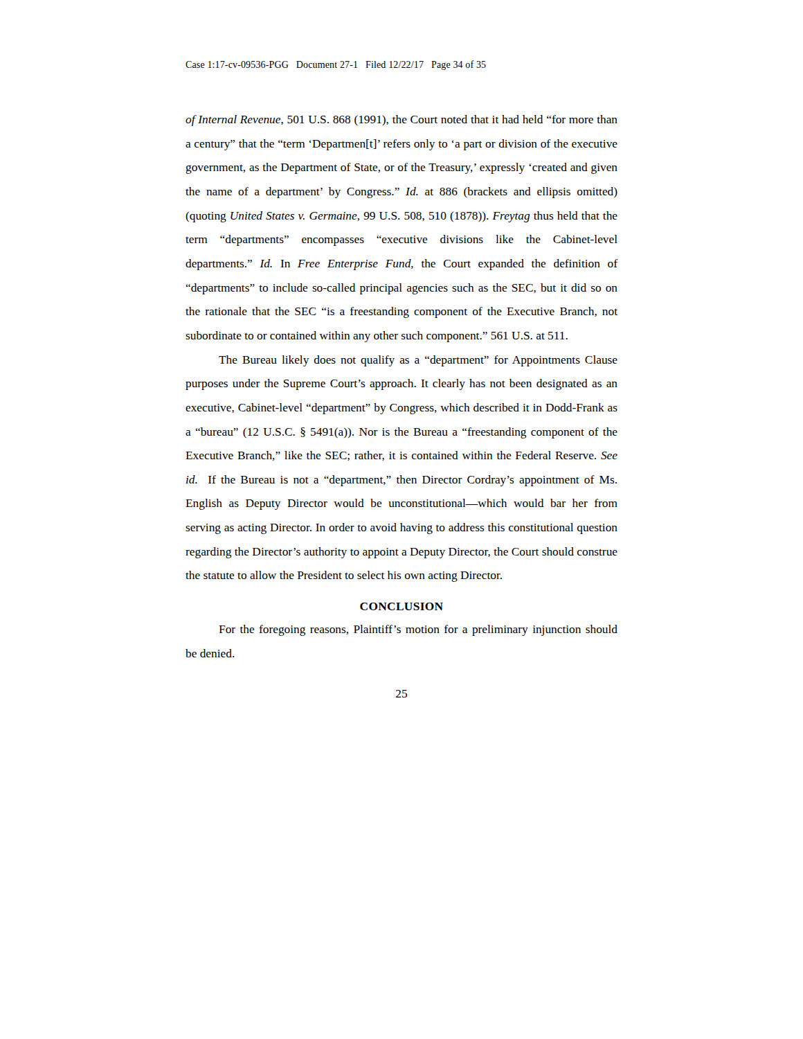Case 1:17-cv-09536-PGG Document 27-1 Filed 12/22/17 Page 34 of 35
of Internal Revenue, 501 U.S. 868 (1991), the Court noted that it had held “for more than a century” that the “term ‘Departmen[t]’ refers only to ‘a part or division of the executive government, as the Department of State, or of the Treasury,’ expressly ‘created and given the name of a department’ by Congress.” Id. at 886 (brackets and ellipsis omitted) (quoting United States v. Germaine, 99 U.S. 508, 510 (1878)). Freytag thus held that the term “departments” encompasses “executive divisions like the Cabinet-level departments.” Id. In Free Enterprise Fund, the Court expanded the definition of “departments” to include so-called principal agencies such as the SEC, but it did so on the rationale that the SEC “is a freestanding component of the Executive Branch, not subordinate to or contained within any other such component.” 561 U.S. at 511.
The Bureau likely does not qualify as a “department” for Appointments Clause purposes under the Supreme Court’s approach. It clearly has not been designated as an executive, Cabinet-level “department” by Congress, which described it in Dodd-Frank as a “bureau” (12 U.S.C. § 5491(a)). Nor is the Bureau a “freestanding component of the Executive Branch,” like the SEC; rather, it is contained within the Federal Reserve. See id. If the Bureau is not a “department,” then Director Cordray’s appointment of Ms. English as Deputy Director would be unconstitutional—which would bar her from serving as acting Director. In order to avoid having to address this constitutional question regarding the Director’s authority to appoint a Deputy Director, the Court should construe the statute to allow the President to select his own acting Director.
CONCLUSION
For the foregoing reasons, Plaintiff’s motion for a preliminary injunction should be denied.
25